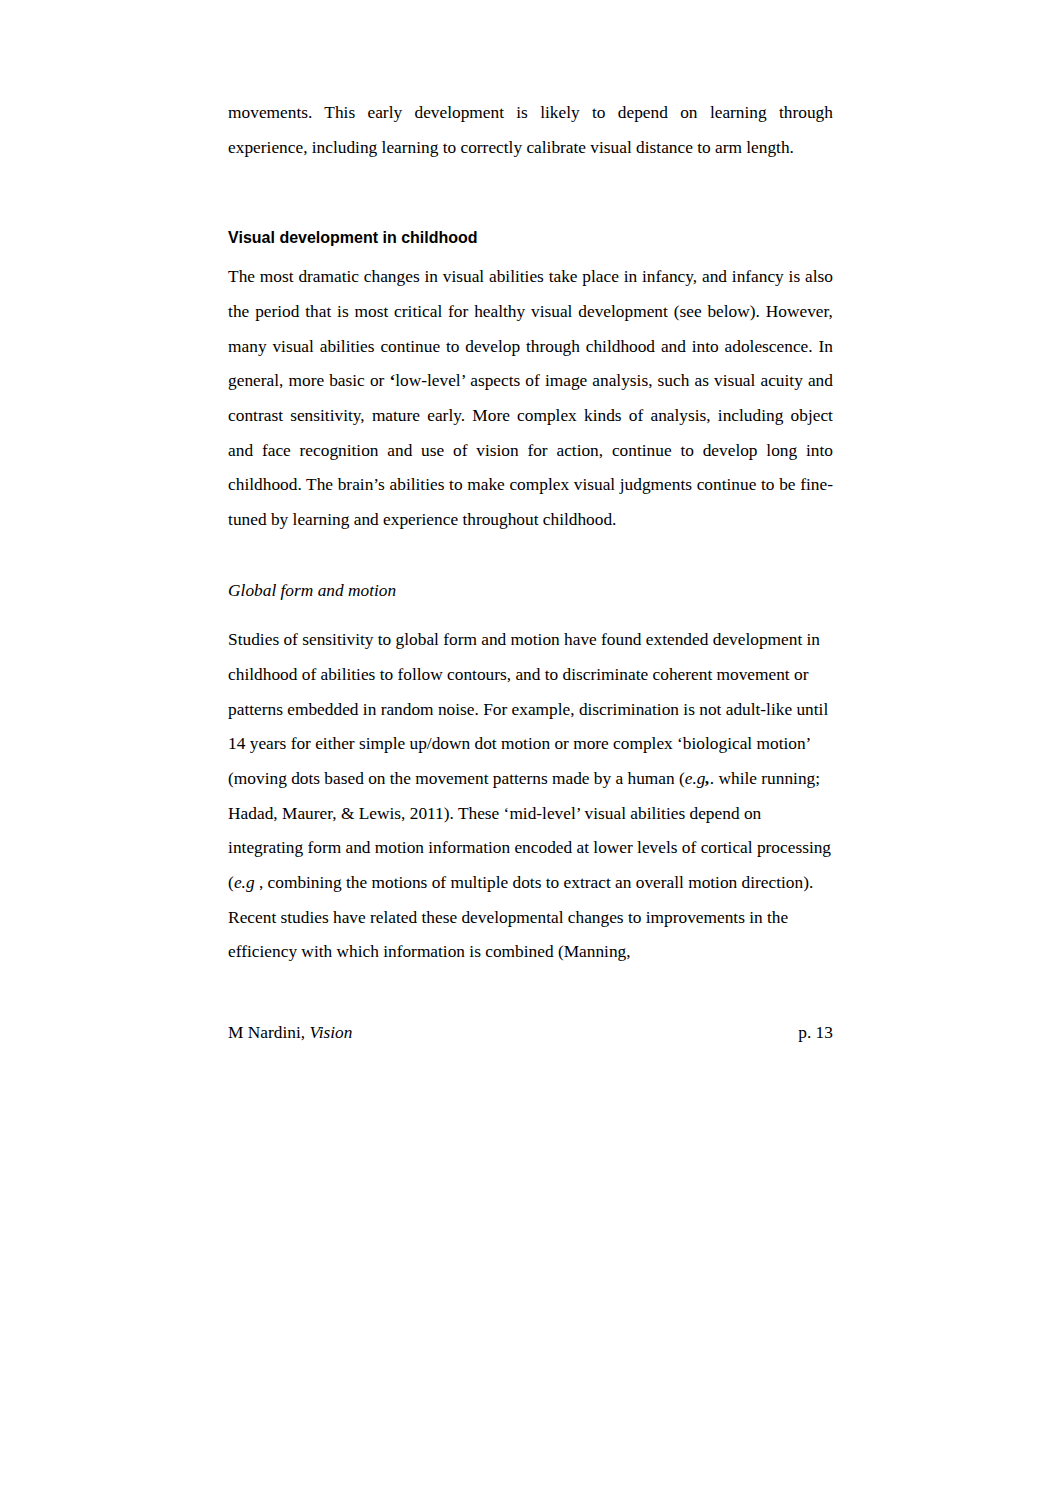movements. This early development is likely to depend on learning through experience, including learning to correctly calibrate visual distance to arm length.
Visual development in childhood
The most dramatic changes in visual abilities take place in infancy, and infancy is also the period that is most critical for healthy visual development (see below). However, many visual abilities continue to develop through childhood and into adolescence. In general, more basic or ‘low-level’ aspects of image analysis, such as visual acuity and contrast sensitivity, mature early. More complex kinds of analysis, including object and face recognition and use of vision for action, continue to develop long into childhood. The brain’s abilities to make complex visual judgments continue to be fine-tuned by learning and experience throughout childhood.
Global form and motion
Studies of sensitivity to global form and motion have found extended development in childhood of abilities to follow contours, and to discriminate coherent movement or patterns embedded in random noise. For example, discrimination is not adult-like until 14 years for either simple up/down dot motion or more complex ‘biological motion’ (moving dots based on the movement patterns made by a human (e.g,. while running; Hadad, Maurer, & Lewis, 2011). These ‘mid-level’ visual abilities depend on integrating form and motion information encoded at lower levels of cortical processing (e.g , combining the motions of multiple dots to extract an overall motion direction). Recent studies have related these developmental changes to improvements in the efficiency with which information is combined (Manning,
M Nardini, Vision
p. 13